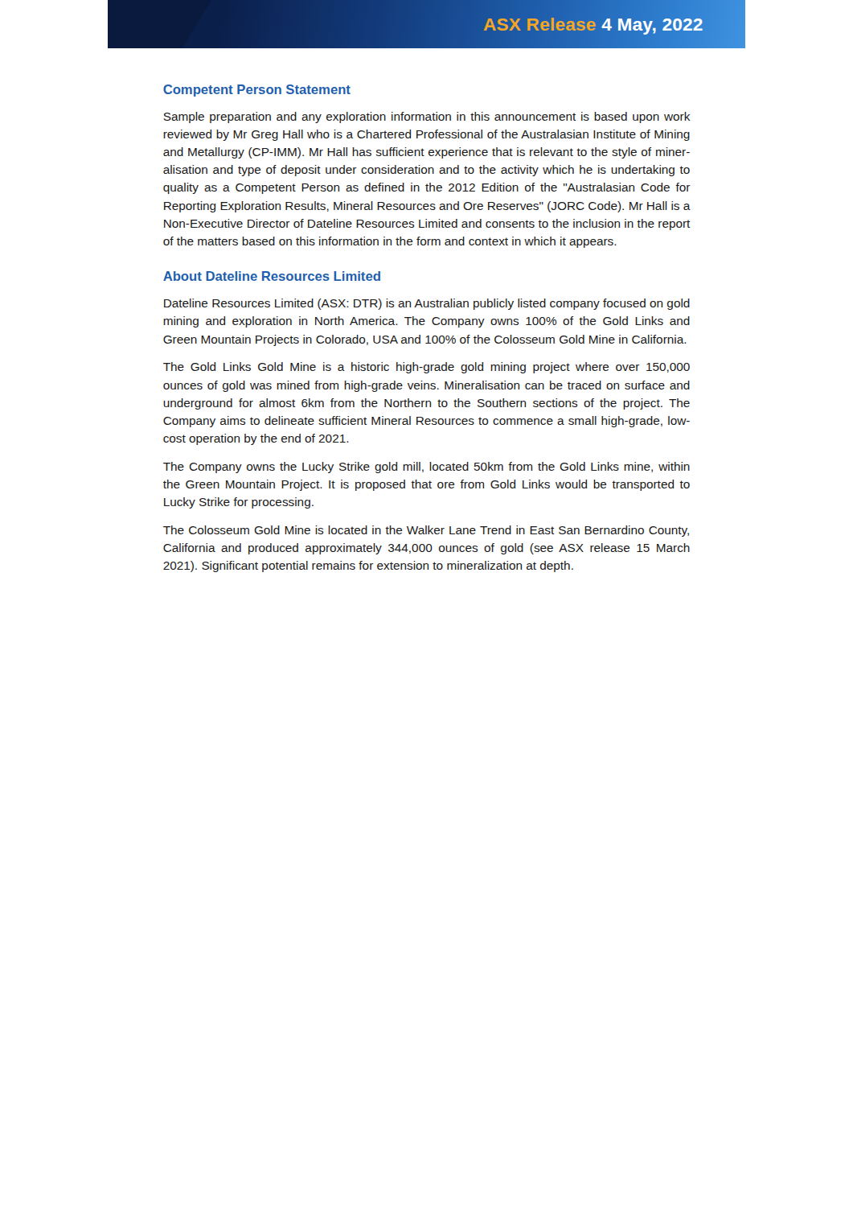ASX Release 4 May, 2022
Competent Person Statement
Sample preparation and any exploration information in this announcement is based upon work reviewed by Mr Greg Hall who is a Chartered Professional of the Australasian Institute of Mining and Metallurgy (CP-IMM). Mr Hall has sufficient experience that is relevant to the style of mineralisation and type of deposit under consideration and to the activity which he is undertaking to quality as a Competent Person as defined in the 2012 Edition of the "Australasian Code for Reporting Exploration Results, Mineral Resources and Ore Reserves" (JORC Code). Mr Hall is a Non-Executive Director of Dateline Resources Limited and consents to the inclusion in the report of the matters based on this information in the form and context in which it appears.
About Dateline Resources Limited
Dateline Resources Limited (ASX: DTR) is an Australian publicly listed company focused on gold mining and exploration in North America. The Company owns 100% of the Gold Links and Green Mountain Projects in Colorado, USA and 100% of the Colosseum Gold Mine in California.
The Gold Links Gold Mine is a historic high-grade gold mining project where over 150,000 ounces of gold was mined from high-grade veins. Mineralisation can be traced on surface and underground for almost 6km from the Northern to the Southern sections of the project. The Company aims to delineate sufficient Mineral Resources to commence a small high-grade, low-cost operation by the end of 2021.
The Company owns the Lucky Strike gold mill, located 50km from the Gold Links mine, within the Green Mountain Project. It is proposed that ore from Gold Links would be transported to Lucky Strike for processing.
The Colosseum Gold Mine is located in the Walker Lane Trend in East San Bernardino County, California and produced approximately 344,000 ounces of gold (see ASX release 15 March 2021). Significant potential remains for extension to mineralization at depth.